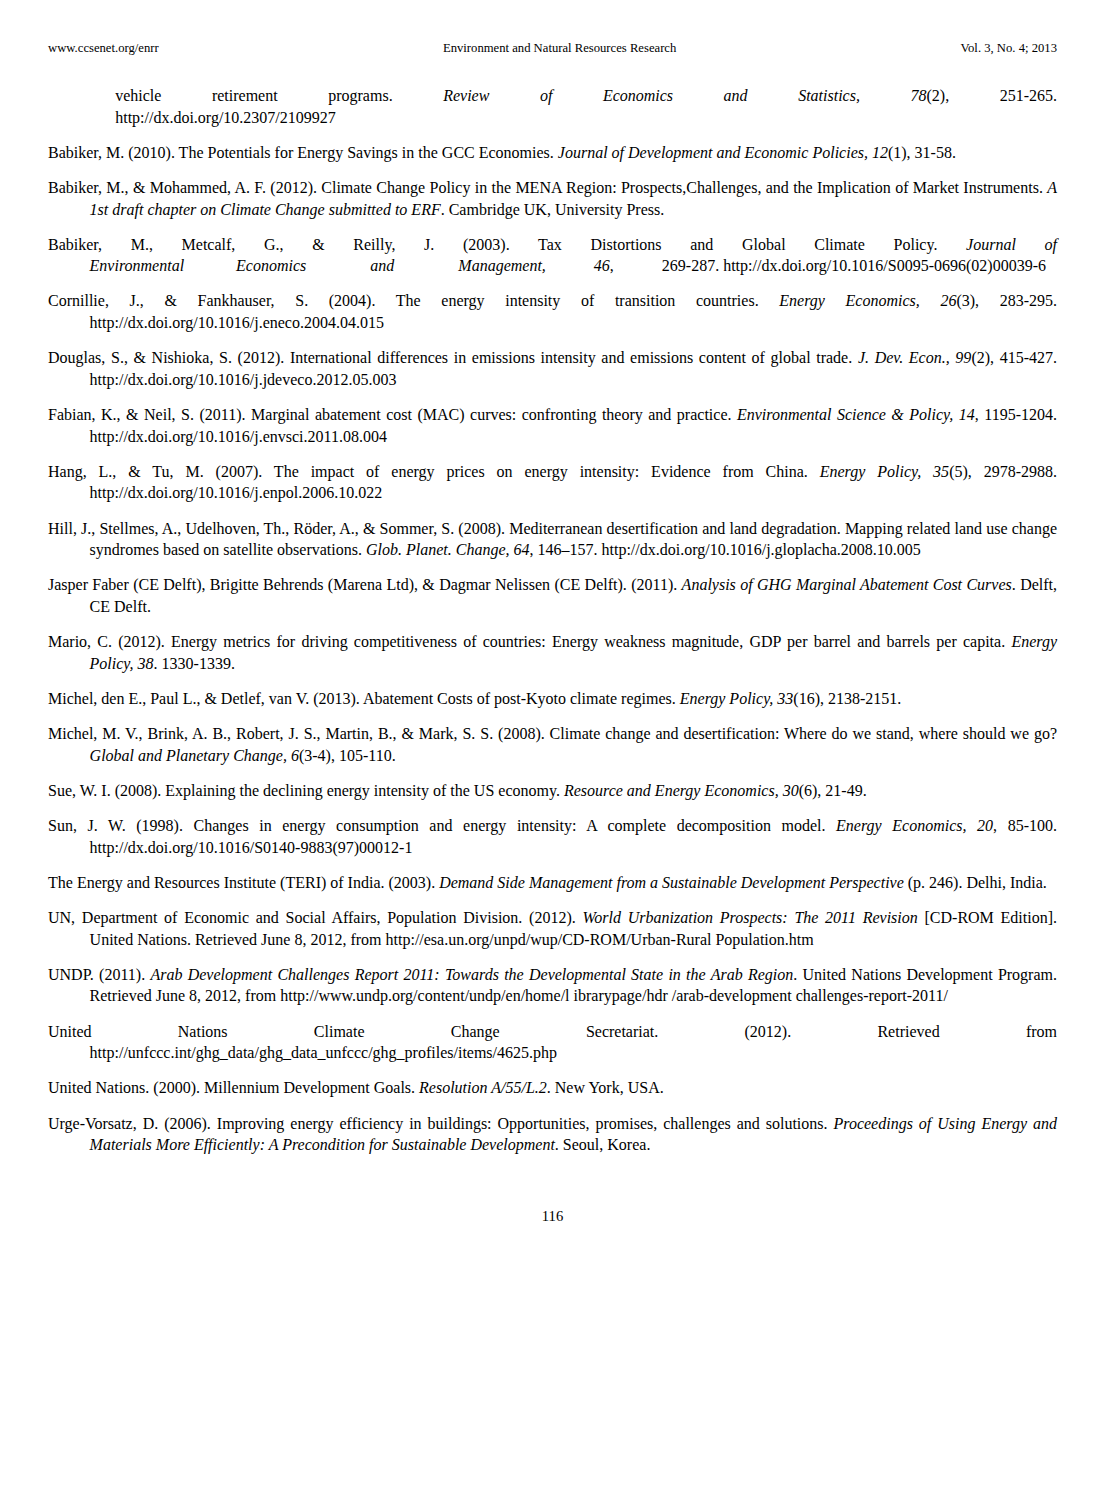www.ccsenet.org/enrr Environment and Natural Resources Research Vol. 3, No. 4; 2013
vehicle retirement programs. Review of Economics and Statistics, 78(2), 251-265. http://dx.doi.org/10.2307/2109927
Babiker, M. (2010). The Potentials for Energy Savings in the GCC Economies. Journal of Development and Economic Policies, 12(1), 31-58.
Babiker, M., & Mohammed, A. F. (2012). Climate Change Policy in the MENA Region: Prospects,Challenges, and the Implication of Market Instruments. A 1st draft chapter on Climate Change submitted to ERF. Cambridge UK, University Press.
Babiker, M., Metcalf, G., & Reilly, J. (2003). Tax Distortions and Global Climate Policy. Journal of Environmental Economics and Management, 46, 269-287. http://dx.doi.org/10.1016/S0095-0696(02)00039-6
Cornillie, J., & Fankhauser, S. (2004). The energy intensity of transition countries. Energy Economics, 26(3), 283-295. http://dx.doi.org/10.1016/j.eneco.2004.04.015
Douglas, S., & Nishioka, S. (2012). International differences in emissions intensity and emissions content of global trade. J. Dev. Econ., 99(2), 415-427. http://dx.doi.org/10.1016/j.jdeveco.2012.05.003
Fabian, K., & Neil, S. (2011). Marginal abatement cost (MAC) curves: confronting theory and practice. Environmental Science & Policy, 14, 1195-1204. http://dx.doi.org/10.1016/j.envsci.2011.08.004
Hang, L., & Tu, M. (2007). The impact of energy prices on energy intensity: Evidence from China. Energy Policy, 35(5), 2978-2988. http://dx.doi.org/10.1016/j.enpol.2006.10.022
Hill, J., Stellmes, A., Udelhoven, Th., Röder, A., & Sommer, S. (2008). Mediterranean desertification and land degradation. Mapping related land use change syndromes based on satellite observations. Glob. Planet. Change, 64, 146–157. http://dx.doi.org/10.1016/j.gloplacha.2008.10.005
Jasper Faber (CE Delft), Brigitte Behrends (Marena Ltd), & Dagmar Nelissen (CE Delft). (2011). Analysis of GHG Marginal Abatement Cost Curves. Delft, CE Delft.
Mario, C. (2012). Energy metrics for driving competitiveness of countries: Energy weakness magnitude, GDP per barrel and barrels per capita. Energy Policy, 38. 1330-1339.
Michel, den E., Paul L., & Detlef, van V. (2013). Abatement Costs of post-Kyoto climate regimes. Energy Policy, 33(16), 2138-2151.
Michel, M. V., Brink, A. B., Robert, J. S., Martin, B., & Mark, S. S. (2008). Climate change and desertification: Where do we stand, where should we go? Global and Planetary Change, 6(3-4), 105-110.
Sue, W. I. (2008). Explaining the declining energy intensity of the US economy. Resource and Energy Economics, 30(6), 21-49.
Sun, J. W. (1998). Changes in energy consumption and energy intensity: A complete decomposition model. Energy Economics, 20, 85-100. http://dx.doi.org/10.1016/S0140-9883(97)00012-1
The Energy and Resources Institute (TERI) of India. (2003). Demand Side Management from a Sustainable Development Perspective (p. 246). Delhi, India.
UN, Department of Economic and Social Affairs, Population Division. (2012). World Urbanization Prospects: The 2011 Revision [CD-ROM Edition]. United Nations. Retrieved June 8, 2012, from http://esa.un.org/unpd/wup/CD-ROM/Urban-Rural Population.htm
UNDP. (2011). Arab Development Challenges Report 2011: Towards the Developmental State in the Arab Region. United Nations Development Program. Retrieved June 8, 2012, from http://www.undp.org/content/undp/en/home/l ibrarypage/hdr /arab-development challenges-report-2011/
United Nations Climate Change Secretariat. (2012). Retrieved from http://unfccc.int/ghg_data/ghg_data_unfccc/ghg_profiles/items/4625.php
United Nations. (2000). Millennium Development Goals. Resolution A/55/L.2. New York, USA.
Urge-Vorsatz, D. (2006). Improving energy efficiency in buildings: Opportunities, promises, challenges and solutions. Proceedings of Using Energy and Materials More Efficiently: A Precondition for Sustainable Development. Seoul, Korea.
116